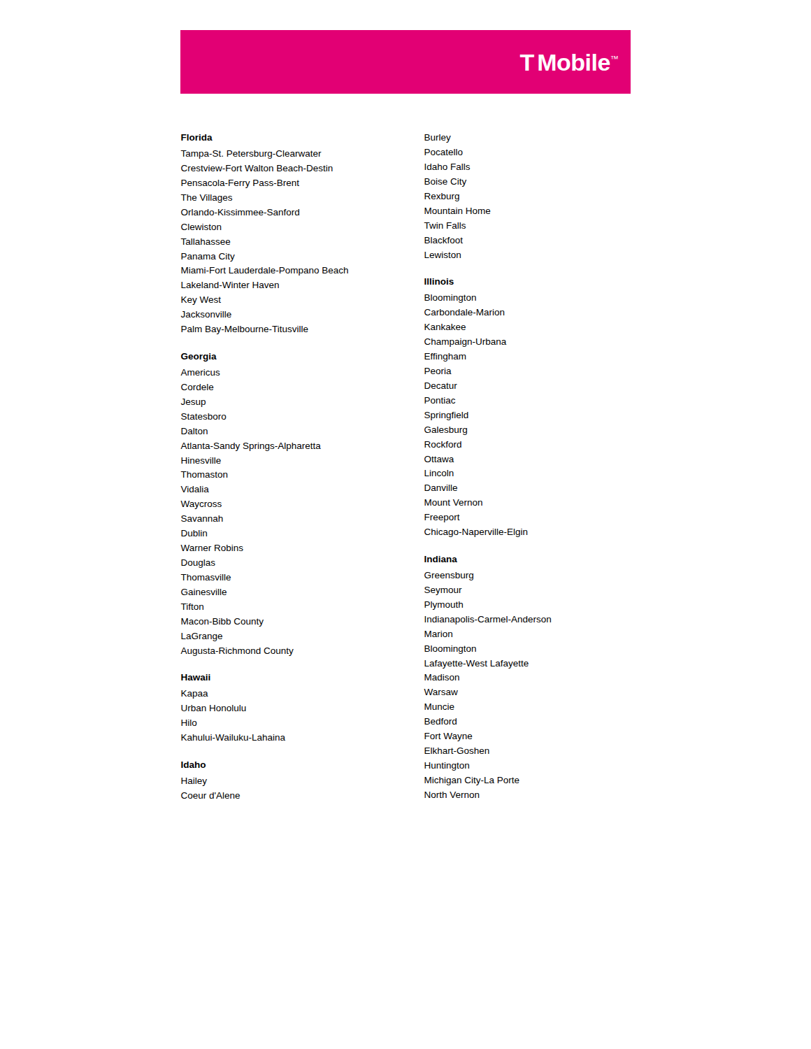TMobile™
Florida
Tampa-St. Petersburg-Clearwater
Crestview-Fort Walton Beach-Destin
Pensacola-Ferry Pass-Brent
The Villages
Orlando-Kissimmee-Sanford
Clewiston
Tallahassee
Panama City
Miami-Fort Lauderdale-Pompano Beach
Lakeland-Winter Haven
Key West
Jacksonville
Palm Bay-Melbourne-Titusville
Georgia
Americus
Cordele
Jesup
Statesboro
Dalton
Atlanta-Sandy Springs-Alpharetta
Hinesville
Thomaston
Vidalia
Waycross
Savannah
Dublin
Warner Robins
Douglas
Thomasville
Gainesville
Tifton
Macon-Bibb County
LaGrange
Augusta-Richmond County
Hawaii
Kapaa
Urban Honolulu
Hilo
Kahului-Wailuku-Lahaina
Idaho
Hailey
Coeur d'Alene
Burley
Pocatello
Idaho Falls
Boise City
Rexburg
Mountain Home
Twin Falls
Blackfoot
Lewiston
Illinois
Bloomington
Carbondale-Marion
Kankakee
Champaign-Urbana
Effingham
Peoria
Decatur
Pontiac
Springfield
Galesburg
Rockford
Ottawa
Lincoln
Danville
Mount Vernon
Freeport
Chicago-Naperville-Elgin
Indiana
Greensburg
Seymour
Plymouth
Indianapolis-Carmel-Anderson
Marion
Bloomington
Lafayette-West Lafayette
Madison
Warsaw
Muncie
Bedford
Fort Wayne
Elkhart-Goshen
Huntington
Michigan City-La Porte
North Vernon